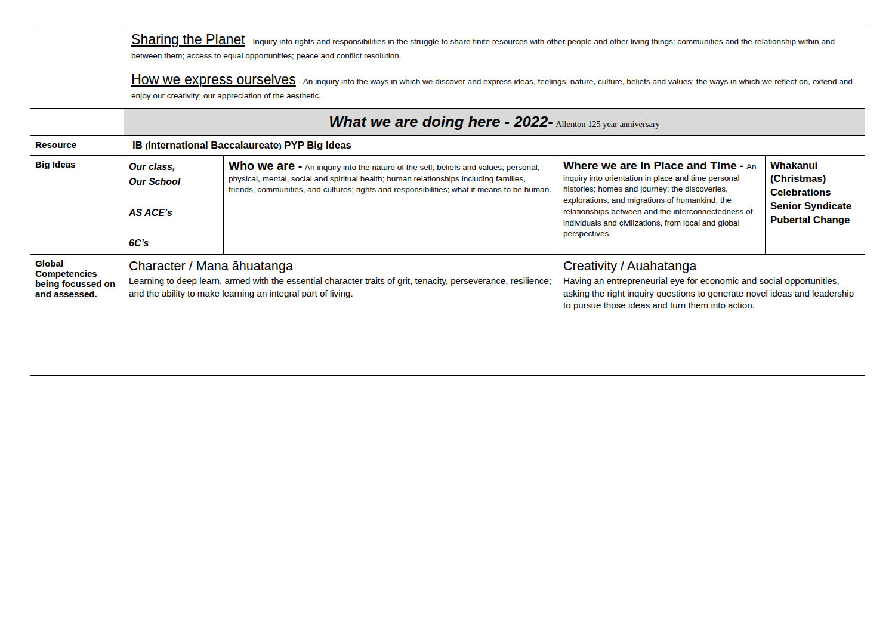| | Sharing the Planet - Inquiry into rights and responsibilities in the struggle to share finite resources with other people and other living things; communities and the relationship within and between them; access to equal opportunities; peace and conflict resolution. How we express ourselves - An inquiry into the ways in which we discover and express ideas, feelings, nature, culture, beliefs and values; the ways in which we reflect on, extend and enjoy our creativity; our appreciation of the aesthetic. |
| | What we are doing here - 2022- Allenton 125 year anniversary |
| Resource | IB ( International Baccalaureate ) PYP Big Ideas |
| Big Ideas | Our class, Our School AS ACE’s 6C’s | Who we are - An inquiry into the nature of the self; beliefs and values; personal, physical, mental, social and spiritual health; human relationships including families, friends, communities, and cultures; rights and responsibilities; what it means to be human. | Where we are in Place and Time - An inquiry into orientation in place and time personal histories; homes and journey; the discoveries, explorations, and migrations of humankind; the relationships between and the interconnectedness of individuals and civilizations, from local and global perspectives. | Whakanui (Christmas) Celebrations Senior Syndicate Pubertal Change |
| Global Competencies being focussed on and assessed. | Character / Mana āhuatanga Learning to deep learn, armed with the essential character traits of grit, tenacity, perseverance, resilience; and the ability to make learning an integral part of living. | Creativity / Auahatanga Having an entrepreneurial eye for economic and social opportunities, asking the right inquiry questions to generate novel ideas and leadership to pursue those ideas and turn them into action. |